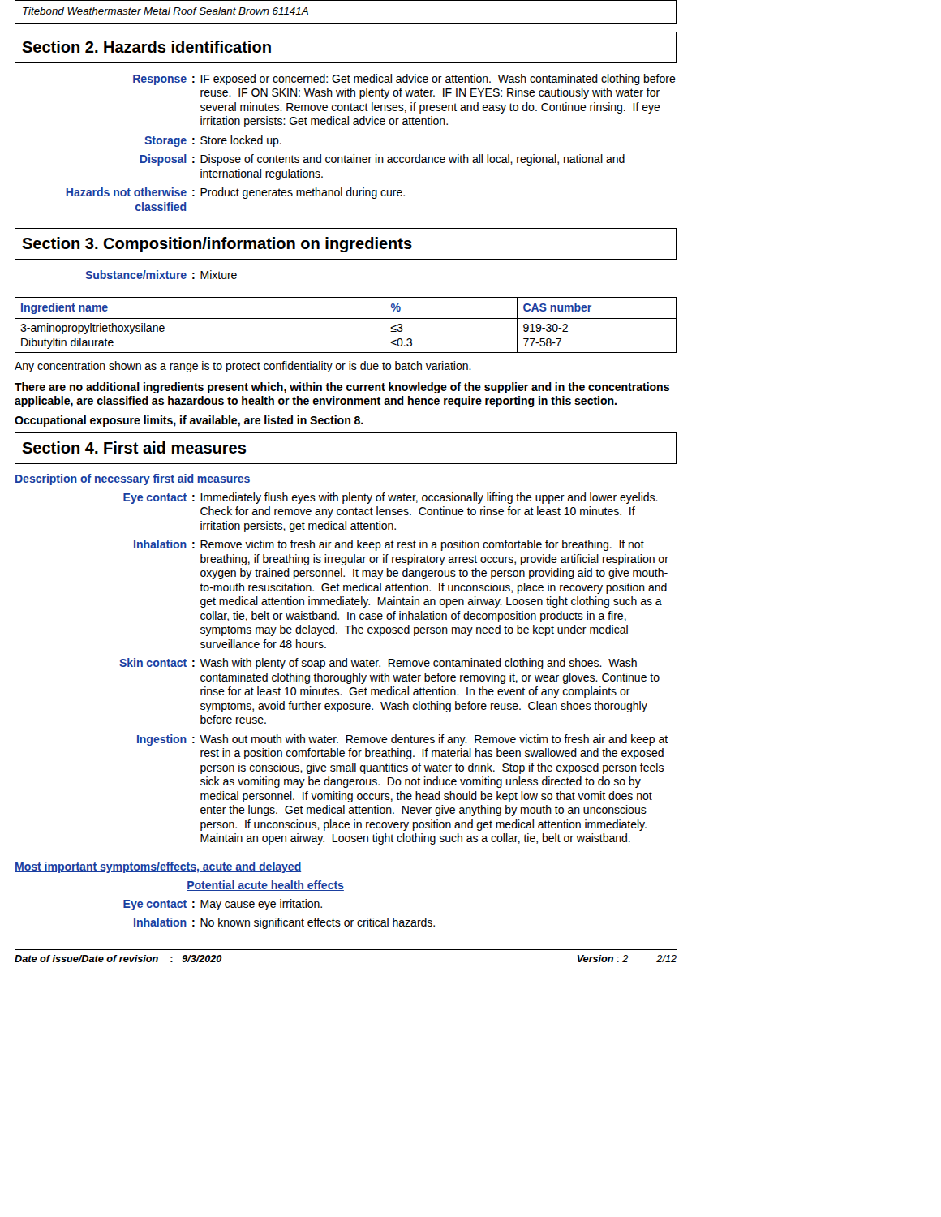Titebond Weathermaster Metal Roof Sealant Brown 61141A
Section 2. Hazards identification
| Response | : | IF exposed or concerned: Get medical advice or attention. Wash contaminated clothing before reuse. IF ON SKIN: Wash with plenty of water. IF IN EYES: Rinse cautiously with water for several minutes. Remove contact lenses, if present and easy to do. Continue rinsing. If eye irritation persists: Get medical advice or attention. |
| Storage | : | Store locked up. |
| Disposal | : | Dispose of contents and container in accordance with all local, regional, national and international regulations. |
| Hazards not otherwise classified | : | Product generates methanol during cure. |
Section 3. Composition/information on ingredients
| Substance/mixture | : | Mixture |
| Ingredient name | % | CAS number |
| --- | --- | --- |
| 3-aminopropyltriethoxysilane Dibutyltin dilaurate | ≤3 ≤0.3 | 919-30-2 77-58-7 |
Any concentration shown as a range is to protect confidentiality or is due to batch variation.
There are no additional ingredients present which, within the current knowledge of the supplier and in the concentrations applicable, are classified as hazardous to health or the environment and hence require reporting in this section.
Occupational exposure limits, if available, are listed in Section 8.
Section 4. First aid measures
Description of necessary first aid measures
| Eye contact | : | Immediately flush eyes with plenty of water, occasionally lifting the upper and lower eyelids. Check for and remove any contact lenses. Continue to rinse for at least 10 minutes. If irritation persists, get medical attention. |
| Inhalation | : | Remove victim to fresh air and keep at rest in a position comfortable for breathing. If not breathing, if breathing is irregular or if respiratory arrest occurs, provide artificial respiration or oxygen by trained personnel. It may be dangerous to the person providing aid to give mouth-to-mouth resuscitation. Get medical attention. If unconscious, place in recovery position and get medical attention immediately. Maintain an open airway. Loosen tight clothing such as a collar, tie, belt or waistband. In case of inhalation of decomposition products in a fire, symptoms may be delayed. The exposed person may need to be kept under medical surveillance for 48 hours. |
| Skin contact | : | Wash with plenty of soap and water. Remove contaminated clothing and shoes. Wash contaminated clothing thoroughly with water before removing it, or wear gloves. Continue to rinse for at least 10 minutes. Get medical attention. In the event of any complaints or symptoms, avoid further exposure. Wash clothing before reuse. Clean shoes thoroughly before reuse. |
| Ingestion | : | Wash out mouth with water. Remove dentures if any. Remove victim to fresh air and keep at rest in a position comfortable for breathing. If material has been swallowed and the exposed person is conscious, give small quantities of water to drink. Stop if the exposed person feels sick as vomiting may be dangerous. Do not induce vomiting unless directed to do so by medical personnel. If vomiting occurs, the head should be kept low so that vomit does not enter the lungs. Get medical attention. Never give anything by mouth to an unconscious person. If unconscious, place in recovery position and get medical attention immediately. Maintain an open airway. Loosen tight clothing such as a collar, tie, belt or waistband. |
Most important symptoms/effects, acute and delayed
Potential acute health effects
| Eye contact | : | May cause eye irritation. |
| Inhalation | : | No known significant effects or critical hazards. |
Date of issue/Date of revision : 9/3/2020
Version : 2 2/12